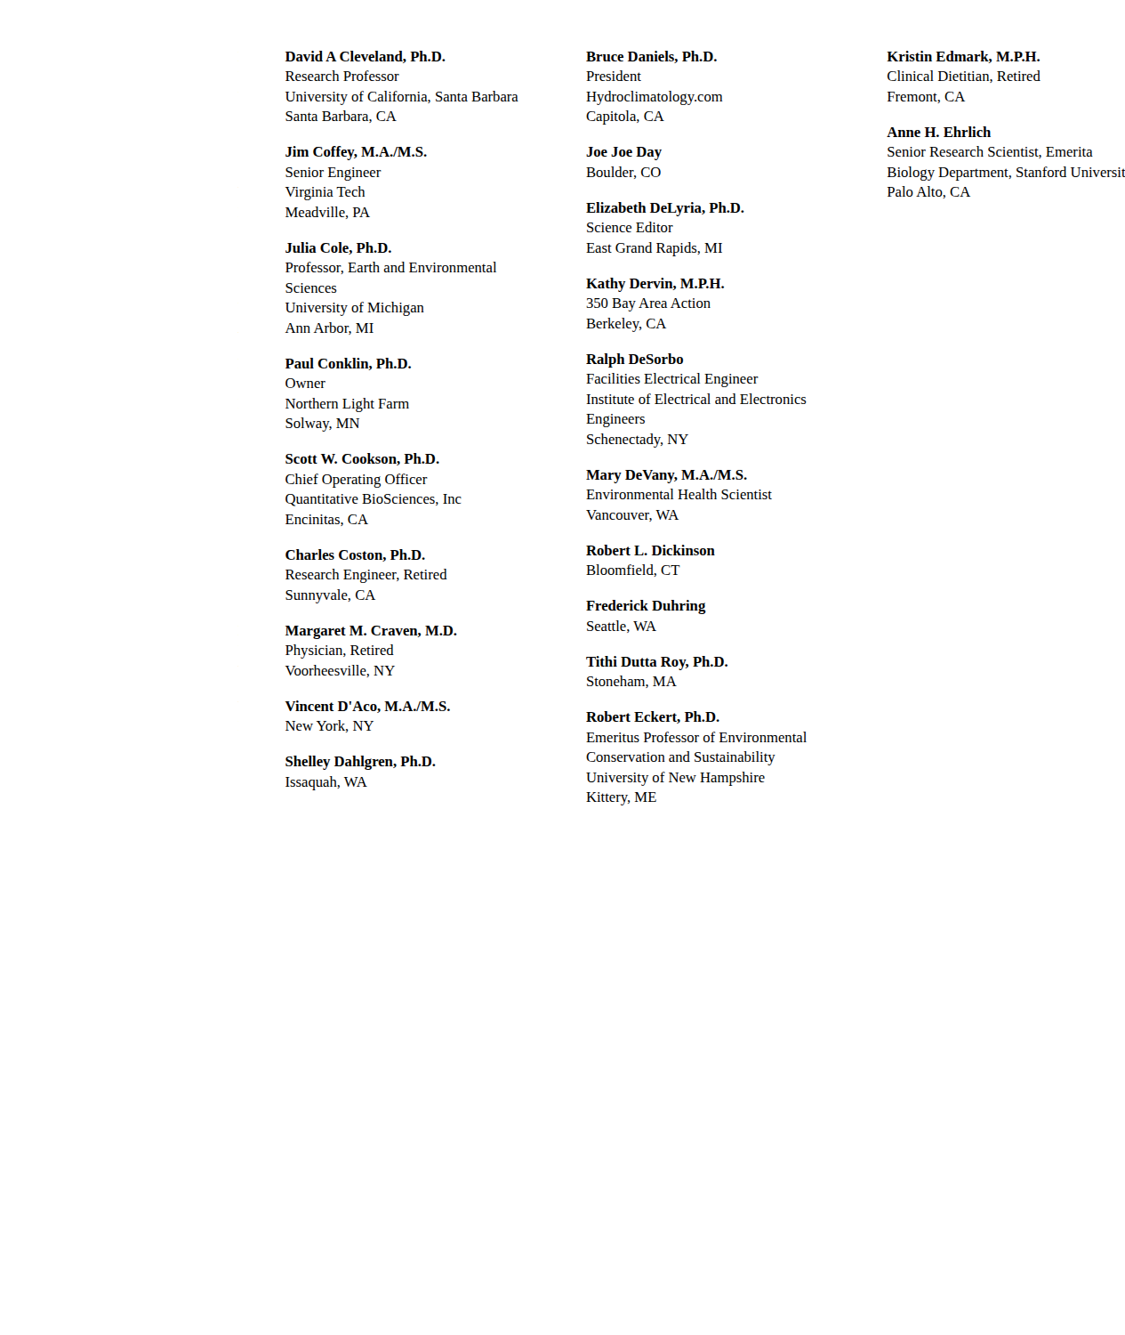David A Cleveland, Ph.D.
Research Professor
University of California, Santa Barbara
Santa Barbara, CA
Jim Coffey, M.A./M.S.
Senior Engineer
Virginia Tech
Meadville, PA
Julia Cole, Ph.D.
Professor, Earth and Environmental Sciences
University of Michigan
Ann Arbor, MI
Paul Conklin, Ph.D.
Owner
Northern Light Farm
Solway, MN
Scott W. Cookson, Ph.D.
Chief Operating Officer
Quantitative BioSciences, Inc
Encinitas, CA
Charles Coston, Ph.D.
Research Engineer, Retired
Sunnyvale, CA
Margaret M. Craven, M.D.
Physician, Retired
Voorheesville, NY
Vincent D'Aco, M.A./M.S.
New York, NY
Shelley Dahlgren, Ph.D.
Issaquah, WA
Bruce Daniels, Ph.D.
President
Hydroclimatology.com
Capitola, CA
Joe Joe Day
Boulder, CO
Elizabeth DeLyria, Ph.D.
Science Editor
East Grand Rapids, MI
Kathy Dervin, M.P.H.
350 Bay Area Action
Berkeley, CA
Ralph DeSorbo
Facilities Electrical Engineer
Institute of Electrical and Electronics Engineers
Schenectady, NY
Mary DeVany, M.A./M.S.
Environmental Health Scientist
Vancouver, WA
Robert L. Dickinson
Bloomfield, CT
Frederick Duhring
Seattle, WA
Tithi Dutta Roy, Ph.D.
Stoneham, MA
Robert Eckert, Ph.D.
Emeritus Professor of Environmental Conservation and Sustainability
University of New Hampshire
Kittery, ME
Kristin Edmark, M.P.H.
Clinical Dietitian, Retired
Fremont, CA
Anne H. Ehrlich
Senior Research Scientist, Emerita
Biology Department, Stanford University
Palo Alto, CA